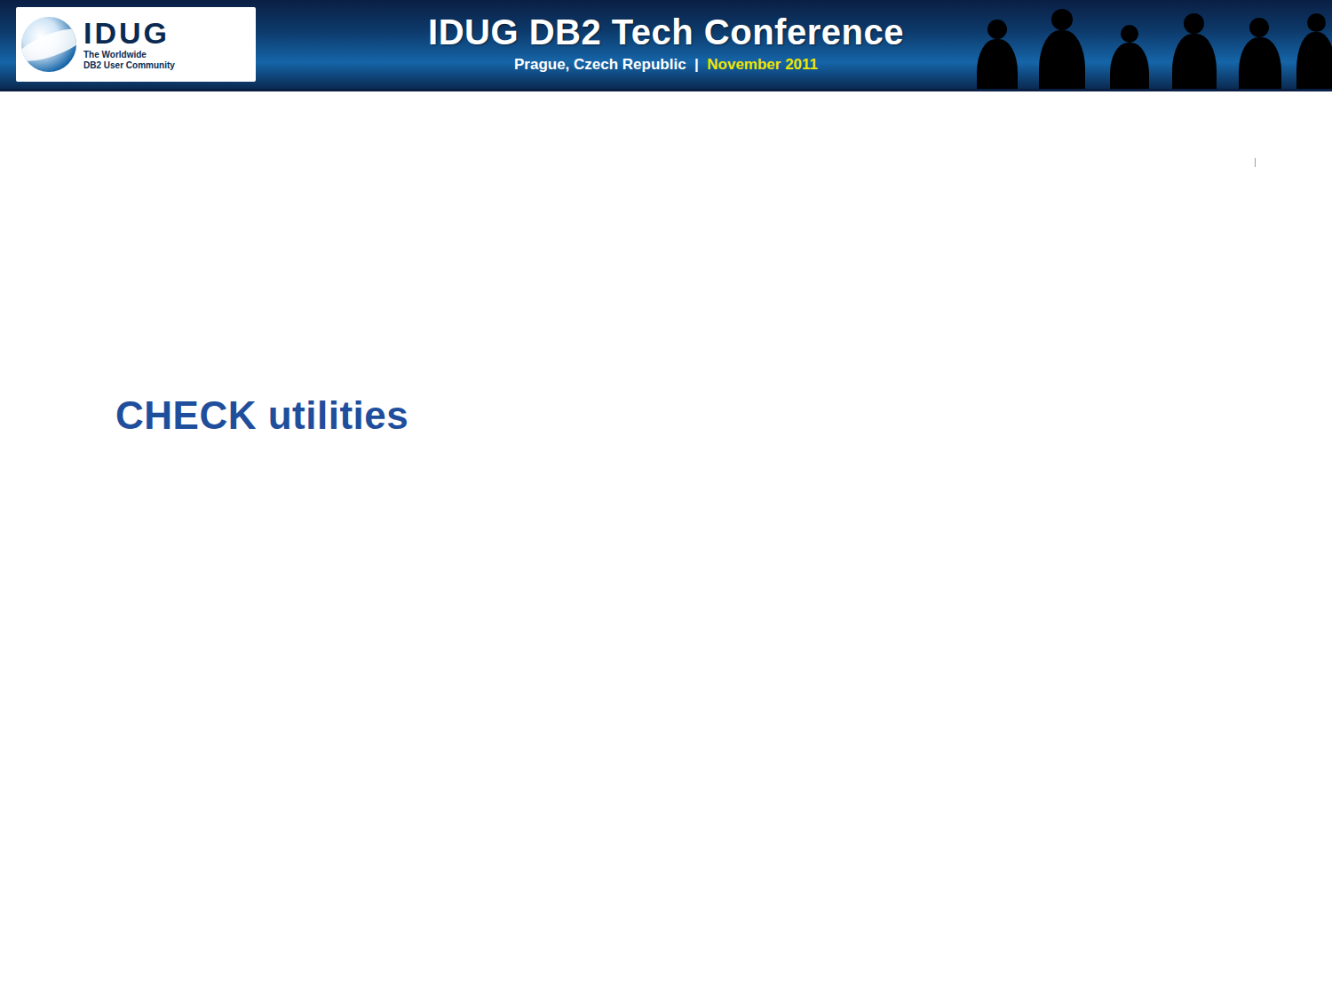IDUG The Worldwide
DB2 User Community
IDUG DB2 Tech Conference
Prague, Czech Republic | November 2011
CHECK utilities